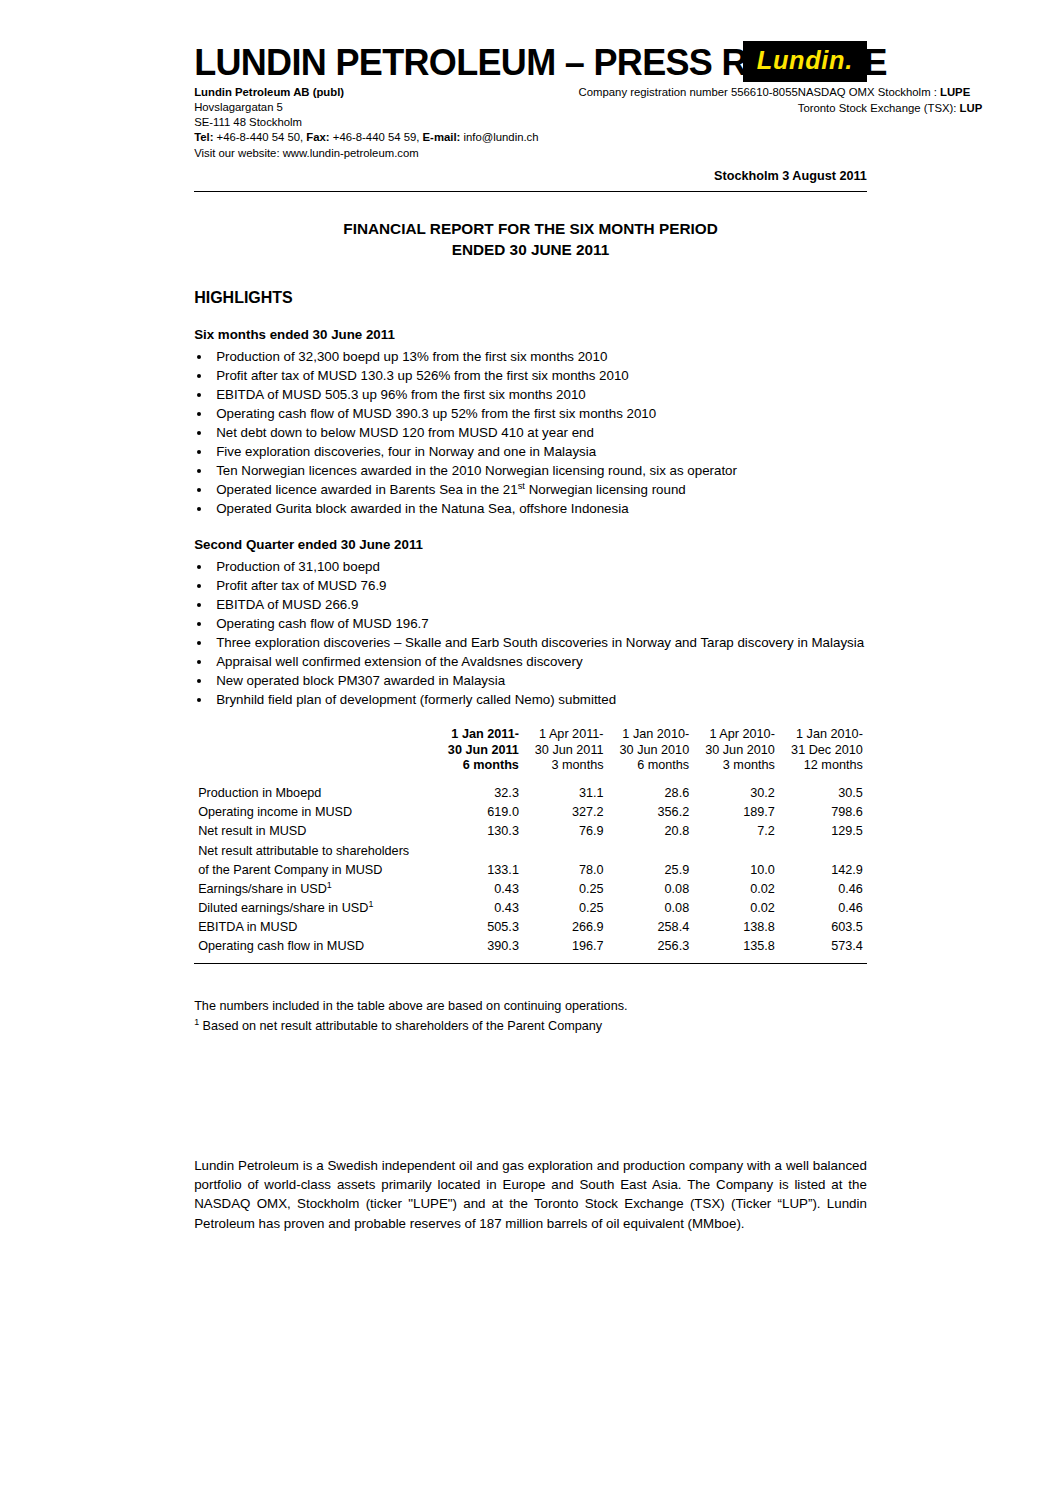Lundin.
LUNDIN PETROLEUM – PRESS RELEASE
Lundin Petroleum AB (publ)
Hovslagargatan 5
SE-111 48 Stockholm
Tel: +46-8-440 54 50, Fax: +46-8-440 54 59, E-mail: info@lundin.ch
Company registration number 556610-8055
NASDAQ OMX Stockholm : LUPE
Toronto Stock Exchange (TSX): LUP
Visit our website: www.lundin-petroleum.com
Stockholm 3 August 2011
FINANCIAL REPORT FOR THE SIX MONTH PERIOD
ENDED 30 JUNE 2011
HIGHLIGHTS
Six months ended 30 June 2011
Production of 32,300 boepd up 13% from the first six months 2010
Profit after tax of MUSD 130.3 up 526% from the first six months 2010
EBITDA of MUSD 505.3 up 96% from the first six months 2010
Operating cash flow of MUSD 390.3 up 52% from the first six months 2010
Net debt down to below MUSD 120 from MUSD 410 at year end
Five exploration discoveries, four in Norway and one in Malaysia
Ten Norwegian licences awarded in the 2010 Norwegian licensing round, six as operator
Operated licence awarded in Barents Sea in the 21st Norwegian licensing round
Operated Gurita block awarded in the Natuna Sea, offshore Indonesia
Second Quarter ended 30 June 2011
Production of 31,100 boepd
Profit after tax of MUSD 76.9
EBITDA of MUSD 266.9
Operating cash flow of MUSD 196.7
Three exploration discoveries – Skalle and Earb South discoveries in Norway and Tarap discovery in Malaysia
Appraisal well confirmed extension of the Avaldsnes discovery
New operated block PM307 awarded in Malaysia
Brynhild field plan of development (formerly called Nemo) submitted
| | 1 Jan 2011- | 1 Apr 2011- | 1 Jan 2010- | 1 Apr 2010- | 1 Jan 2010- |
| --- | --- | --- | --- | --- | --- |
| | 30 Jun 2011 | 30 Jun 2011 | 30 Jun 2010 | 30 Jun 2010 | 31 Dec 2010 |
| | 6 months | 3 months | 6 months | 3 months | 12 months |
| Production in Mboepd | 32.3 | 31.1 | 28.6 | 30.2 | 30.5 |
| Operating income in MUSD | 619.0 | 327.2 | 356.2 | 189.7 | 798.6 |
| Net result in MUSD | 130.3 | 76.9 | 20.8 | 7.2 | 129.5 |
| Net result attributable to shareholders | | | | | |
| of the Parent Company in MUSD | 133.1 | 78.0 | 25.9 | 10.0 | 142.9 |
| Earnings/share in USD 1 | 0.43 | 0.25 | 0.08 | 0.02 | 0.46 |
| Diluted earnings/share in USD 1 | 0.43 | 0.25 | 0.08 | 0.02 | 0.46 |
| EBITDA in MUSD | 505.3 | 266.9 | 258.4 | 138.8 | 603.5 |
| Operating cash flow in MUSD | 390.3 | 196.7 | 256.3 | 135.8 | 573.4 |
The numbers included in the table above are based on continuing operations.
1 Based on net result attributable to shareholders of the Parent Company
Lundin Petroleum is a Swedish independent oil and gas exploration and production company with a well balanced portfolio of world-class assets primarily located in Europe and South East Asia. The Company is listed at the NASDAQ OMX, Stockholm (ticker "LUPE") and at the Toronto Stock Exchange (TSX) (Ticker “LUP”). Lundin Petroleum has proven and probable reserves of 187 million barrels of oil equivalent (MMboe).